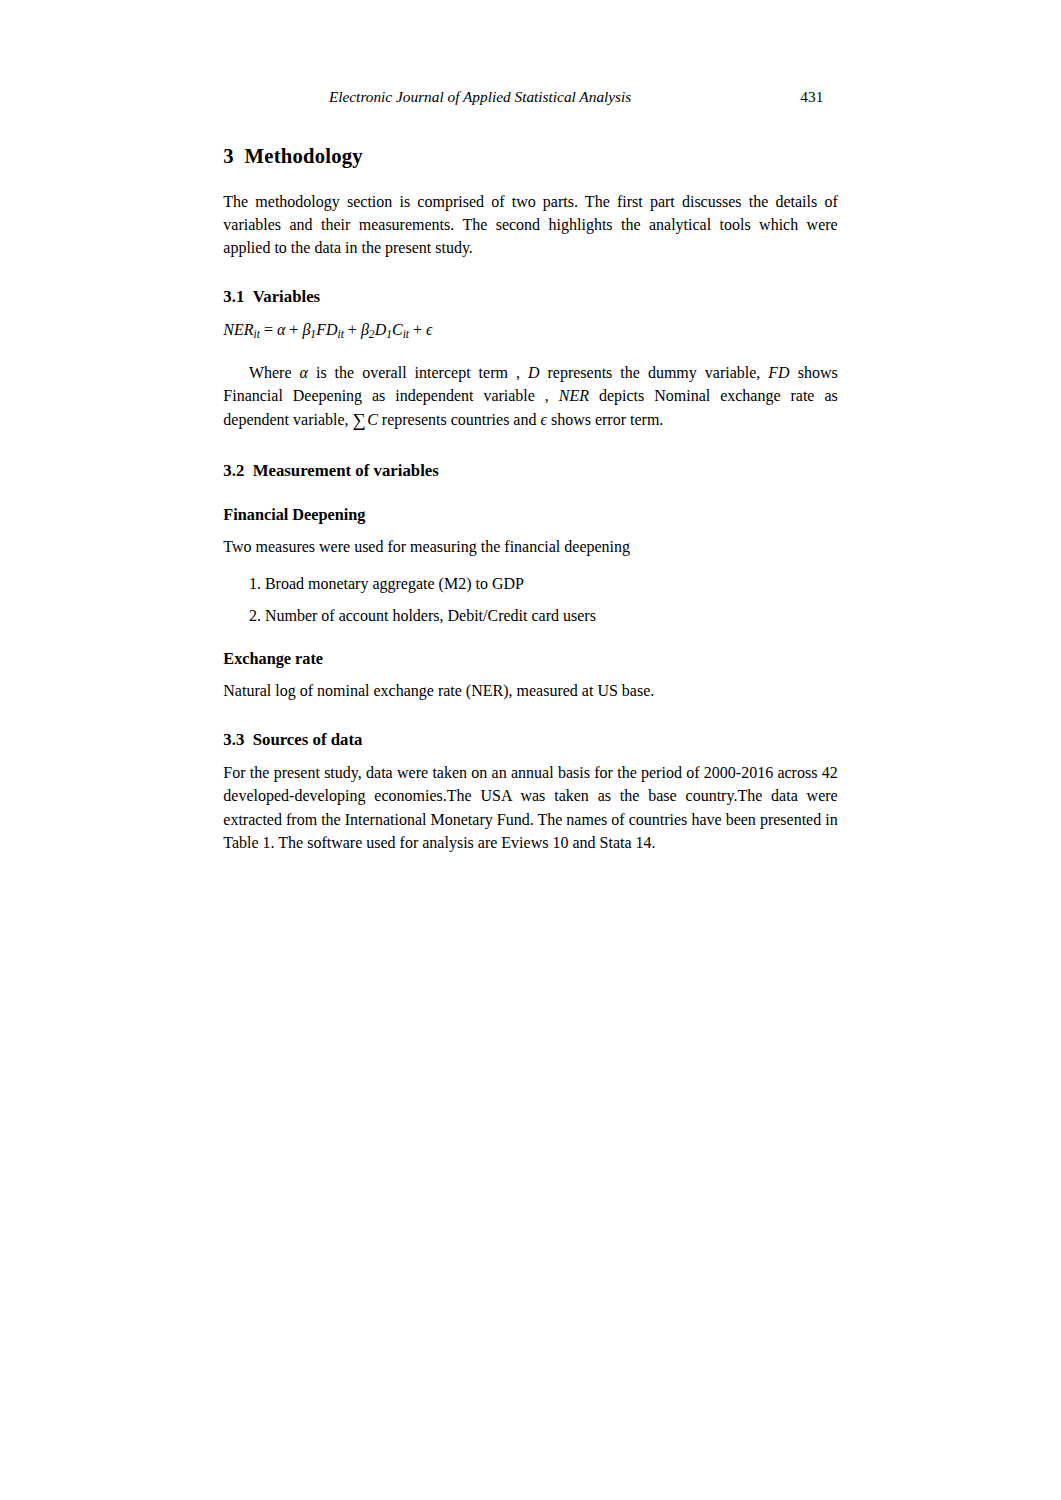Electronic Journal of Applied Statistical Analysis 431
3 Methodology
The methodology section is comprised of two parts. The first part discusses the details of variables and their measurements. The second highlights the analytical tools which were applied to the data in the present study.
3.1 Variables
NERit = α + β1 FDit + β2 D1 Cit + ϵ
Where α is the overall intercept term , D represents the dummy variable, FD shows Financial Deepening as independent variable , NER depicts Nominal exchange rate as dependent variable, ∑C represents countries and ϵ shows error term.
3.2 Measurement of variables
Financial Deepening
Two measures were used for measuring the financial deepening
Broad monetary aggregate (M2) to GDP
Number of account holders, Debit/Credit card users
Exchange rate
Natural log of nominal exchange rate (NER), measured at US base.
3.3 Sources of data
For the present study, data were taken on an annual basis for the period of 2000-2016 across 42 developed-developing economies.The USA was taken as the base country.The data were extracted from the International Monetary Fund. The names of countries have been presented in Table 1. The software used for analysis are Eviews 10 and Stata 14.